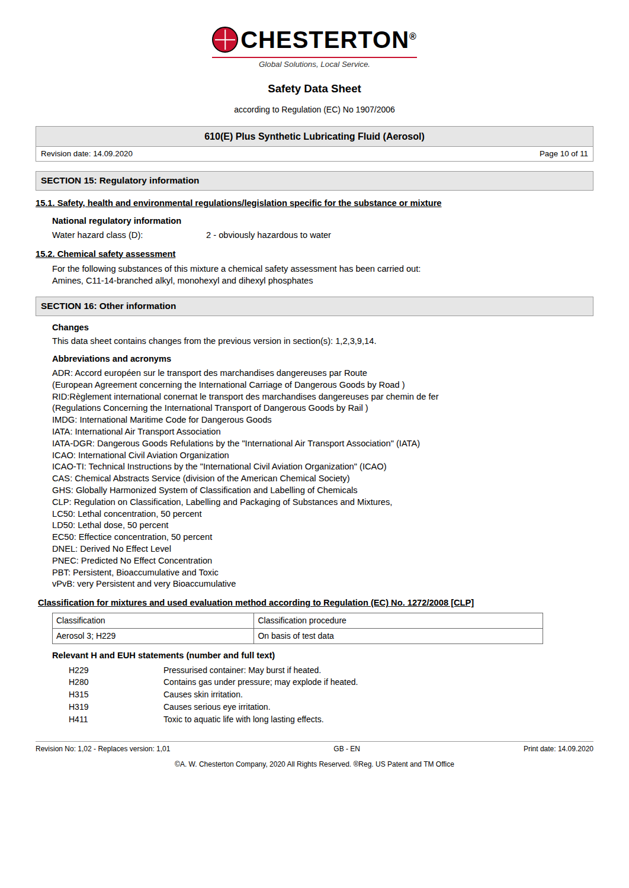CHESTERTON®
Global Solutions, Local Service.
Safety Data Sheet
according to Regulation (EC) No 1907/2006
610(E) Plus Synthetic Lubricating Fluid (Aerosol)
Revision date: 14.09.2020 Page 10 of 11
SECTION 15: Regulatory information
15.1. Safety, health and environmental regulations/legislation specific for the substance or mixture
National regulatory information
Water hazard class (D): 2 - obviously hazardous to water
15.2. Chemical safety assessment
For the following substances of this mixture a chemical safety assessment has been carried out:
Amines, C11-14-branched alkyl, monohexyl and dihexyl phosphates
SECTION 16: Other information
Changes
This data sheet contains changes from the previous version in section(s): 1,2,3,9,14.
Abbreviations and acronyms
ADR: Accord européen sur le transport des marchandises dangereuses par Route
(European Agreement concerning the International Carriage of Dangerous Goods by Road )
RID:Règlement international conernat le transport des marchandises dangereuses par chemin de fer
(Regulations Concerning the International Transport of Dangerous Goods by Rail )
IMDG: International Maritime Code for Dangerous Goods
IATA: International Air Transport Association
IATA-DGR: Dangerous Goods Refulations by the "International Air Transport Association" (IATA)
ICAO: International Civil Aviation Organization
ICAO-TI: Technical Instructions by the "International Civil Aviation Organization" (ICAO)
CAS: Chemical Abstracts Service (division of the American Chemical Society)
GHS: Globally Harmonized System of Classification and Labelling of Chemicals
CLP: Regulation on Classification, Labelling and Packaging of Substances and Mixtures,
LC50: Lethal concentration, 50 percent
LD50: Lethal dose, 50 percent
EC50: Effectice concentration, 50 percent
DNEL: Derived No Effect Level
PNEC: Predicted No Effect Concentration
PBT: Persistent, Bioaccumulative and Toxic
vPvB: very Persistent and very Bioaccumulative
Classification for mixtures and used evaluation method according to Regulation (EC) No. 1272/2008 [CLP]
| Classification | Classification procedure |
| --- | --- |
| Aerosol 3; H229 | On basis of test data |
Relevant H and EUH statements (number and full text)
| H229 | Pressurised container: May burst if heated. |
| H280 | Contains gas under pressure; may explode if heated. |
| H315 | Causes skin irritation. |
| H319 | Causes serious eye irritation. |
| H411 | Toxic to aquatic life with long lasting effects. |
Revision No: 1,02 - Replaces version: 1,01 GB - EN Print date: 14.09.2020
©A. W. Chesterton Company, 2020 All Rights Reserved. ®Reg. US Patent and TM Office